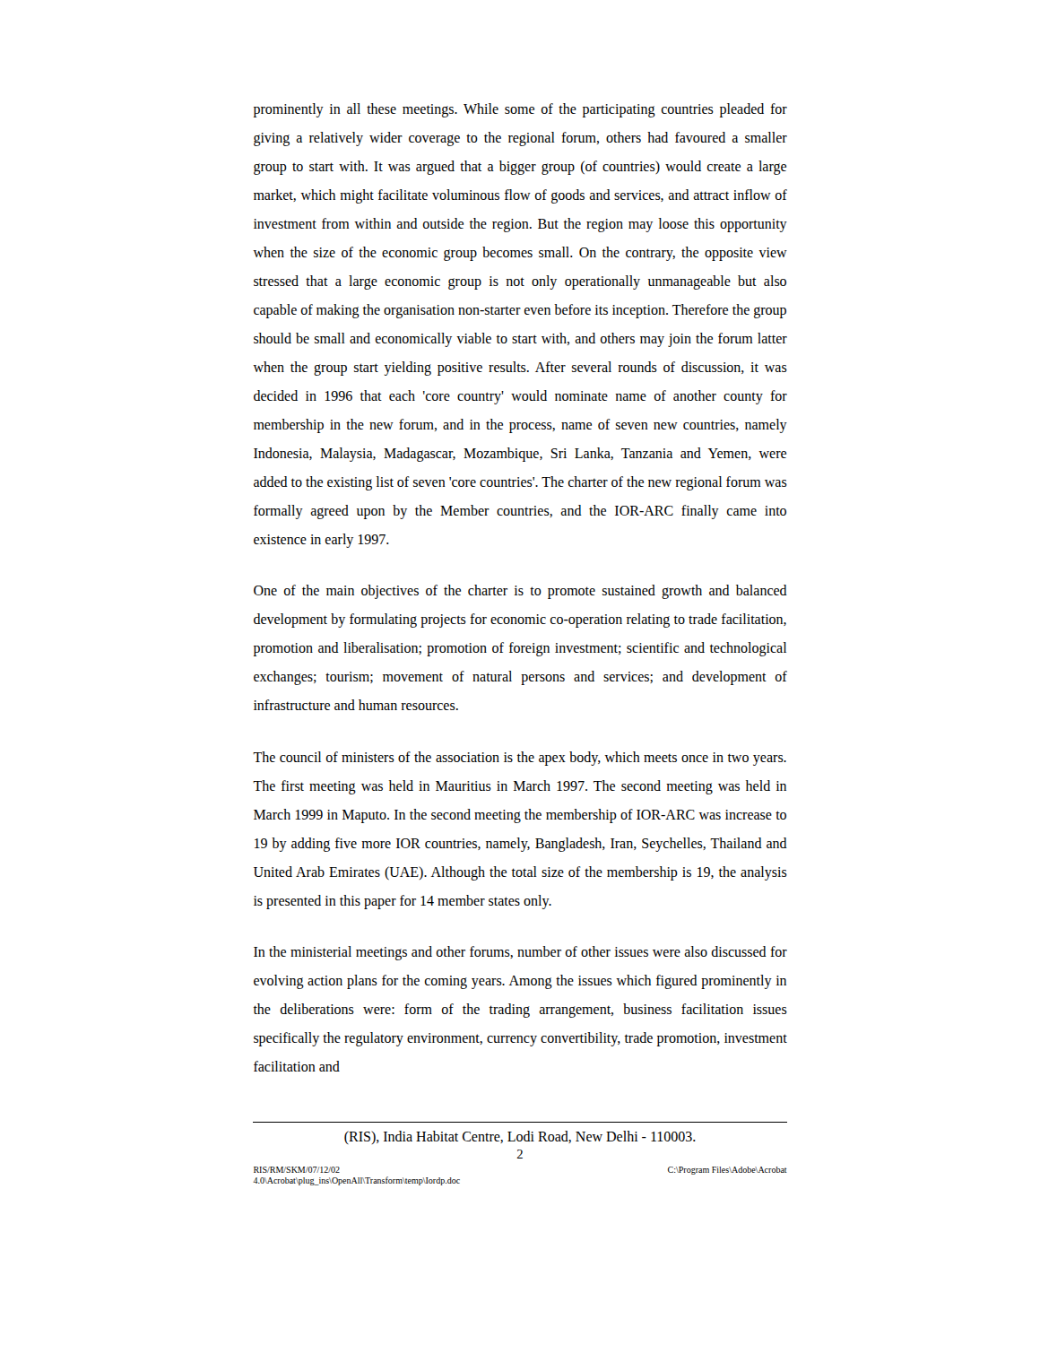prominently in all these meetings. While some of the participating countries pleaded for giving a relatively wider coverage to the regional forum, others had favoured a smaller group to start with. It was argued that a bigger group (of countries) would create a large market, which might facilitate voluminous flow of goods and services, and attract inflow of investment from within and outside the region. But the region may loose this opportunity when the size of the economic group becomes small. On the contrary, the opposite view stressed that a large economic group is not only operationally unmanageable but also capable of making the organisation non-starter even before its inception. Therefore the group should be small and economically viable to start with, and others may join the forum latter when the group start yielding positive results. After several rounds of discussion, it was decided in 1996 that each 'core country' would nominate name of another county for membership in the new forum, and in the process, name of seven new countries, namely Indonesia, Malaysia, Madagascar, Mozambique, Sri Lanka, Tanzania and Yemen, were added to the existing list of seven 'core countries'. The charter of the new regional forum was formally agreed upon by the Member countries, and the IOR-ARC finally came into existence in early 1997.
One of the main objectives of the charter is to promote sustained growth and balanced development by formulating projects for economic co-operation relating to trade facilitation, promotion and liberalisation; promotion of foreign investment; scientific and technological exchanges; tourism; movement of natural persons and services; and development of infrastructure and human resources.
The council of ministers of the association is the apex body, which meets once in two years. The first meeting was held in Mauritius in March 1997. The second meeting was held in March 1999 in Maputo. In the second meeting the membership of IOR-ARC was increase to 19 by adding five more IOR countries, namely, Bangladesh, Iran, Seychelles, Thailand and United Arab Emirates (UAE). Although the total size of the membership is 19, the analysis is presented in this paper for 14 member states only.
In the ministerial meetings and other forums, number of other issues were also discussed for evolving action plans for the coming years. Among the issues which figured prominently in the deliberations were: form of the trading arrangement, business facilitation issues specifically the regulatory environment, currency convertibility, trade promotion, investment facilitation and
(RIS), India Habitat Centre, Lodi Road, New Delhi - 110003.
2
RIS/RM/SKM/07/12/02
4.0\Acrobat\plug_ins\OpenAll\Transform\temp\Iordp.doc
C:\Program Files\Adobe\Acrobat